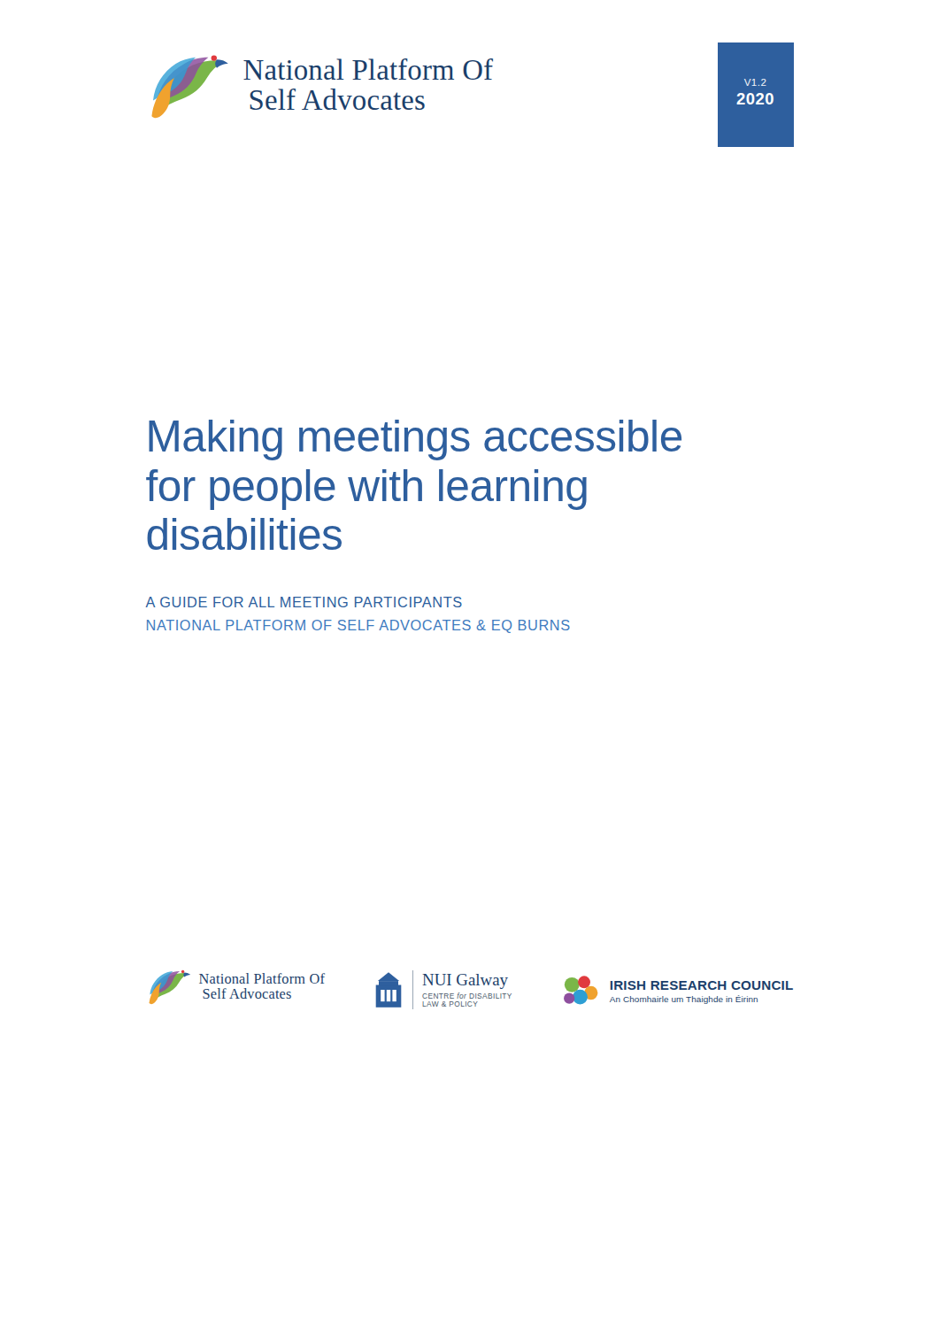National Platform Of Self Advocates
V1.2 2020
Making meetings accessible for people with learning disabilities
A GUIDE FOR ALL MEETING PARTICIPANTS NATIONAL PLATFORM OF SELF ADVOCATES & EQ BURNS
National Platform Of Self Advocates
NUI Galway
Centre for Disability
Law & Policy
IRISH RESEARCH COUNCIL
An Chomhairle um Thaighde in Éirinn